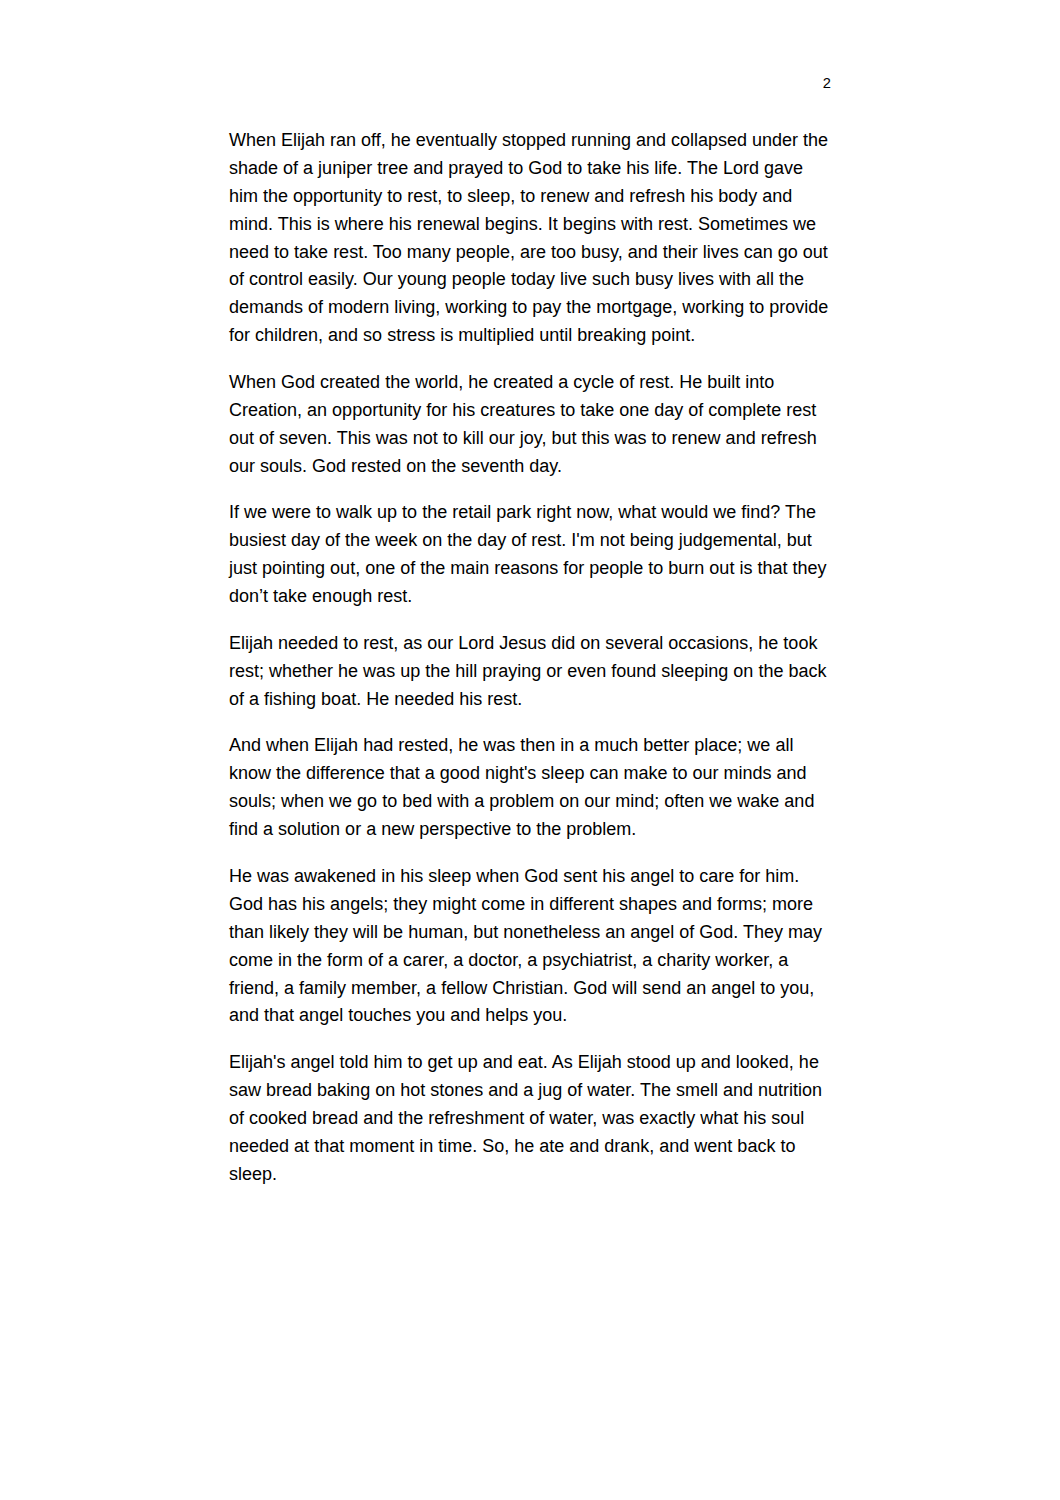2
When Elijah ran off, he eventually stopped running and collapsed under the shade of a juniper tree and prayed to God to take his life. The Lord gave him the opportunity to rest, to sleep, to renew and refresh his body and mind. This is where his renewal begins. It begins with rest. Sometimes we need to take rest. Too many people, are too busy, and their lives can go out of control easily. Our young people today live such busy lives with all the demands of modern living, working to pay the mortgage, working to provide for children, and so stress is multiplied until breaking point.
When God created the world, he created a cycle of rest. He built into Creation, an opportunity for his creatures to take one day of complete rest out of seven. This was not to kill our joy, but this was to renew and refresh our souls. God rested on the seventh day.
If we were to walk up to the retail park right now, what would we find? The busiest day of the week on the day of rest. I'm not being judgemental, but just pointing out, one of the main reasons for people to burn out is that they don’t take enough rest.
Elijah needed to rest, as our Lord Jesus did on several occasions, he took rest; whether he was up the hill praying or even found sleeping on the back of a fishing boat. He needed his rest.
And when Elijah had rested, he was then in a much better place; we all know the difference that a good night's sleep can make to our minds and souls; when we go to bed with a problem on our mind; often we wake and find a solution or a new perspective to the problem.
He was awakened in his sleep when God sent his angel to care for him. God has his angels; they might come in different shapes and forms; more than likely they will be human, but nonetheless an angel of God. They may come in the form of a carer, a doctor, a psychiatrist, a charity worker, a friend, a family member, a fellow Christian. God will send an angel to you, and that angel touches you and helps you.
Elijah's angel told him to get up and eat. As Elijah stood up and looked, he saw bread baking on hot stones and a jug of water. The smell and nutrition of cooked bread and the refreshment of water, was exactly what his soul needed at that moment in time. So, he ate and drank, and went back to sleep.